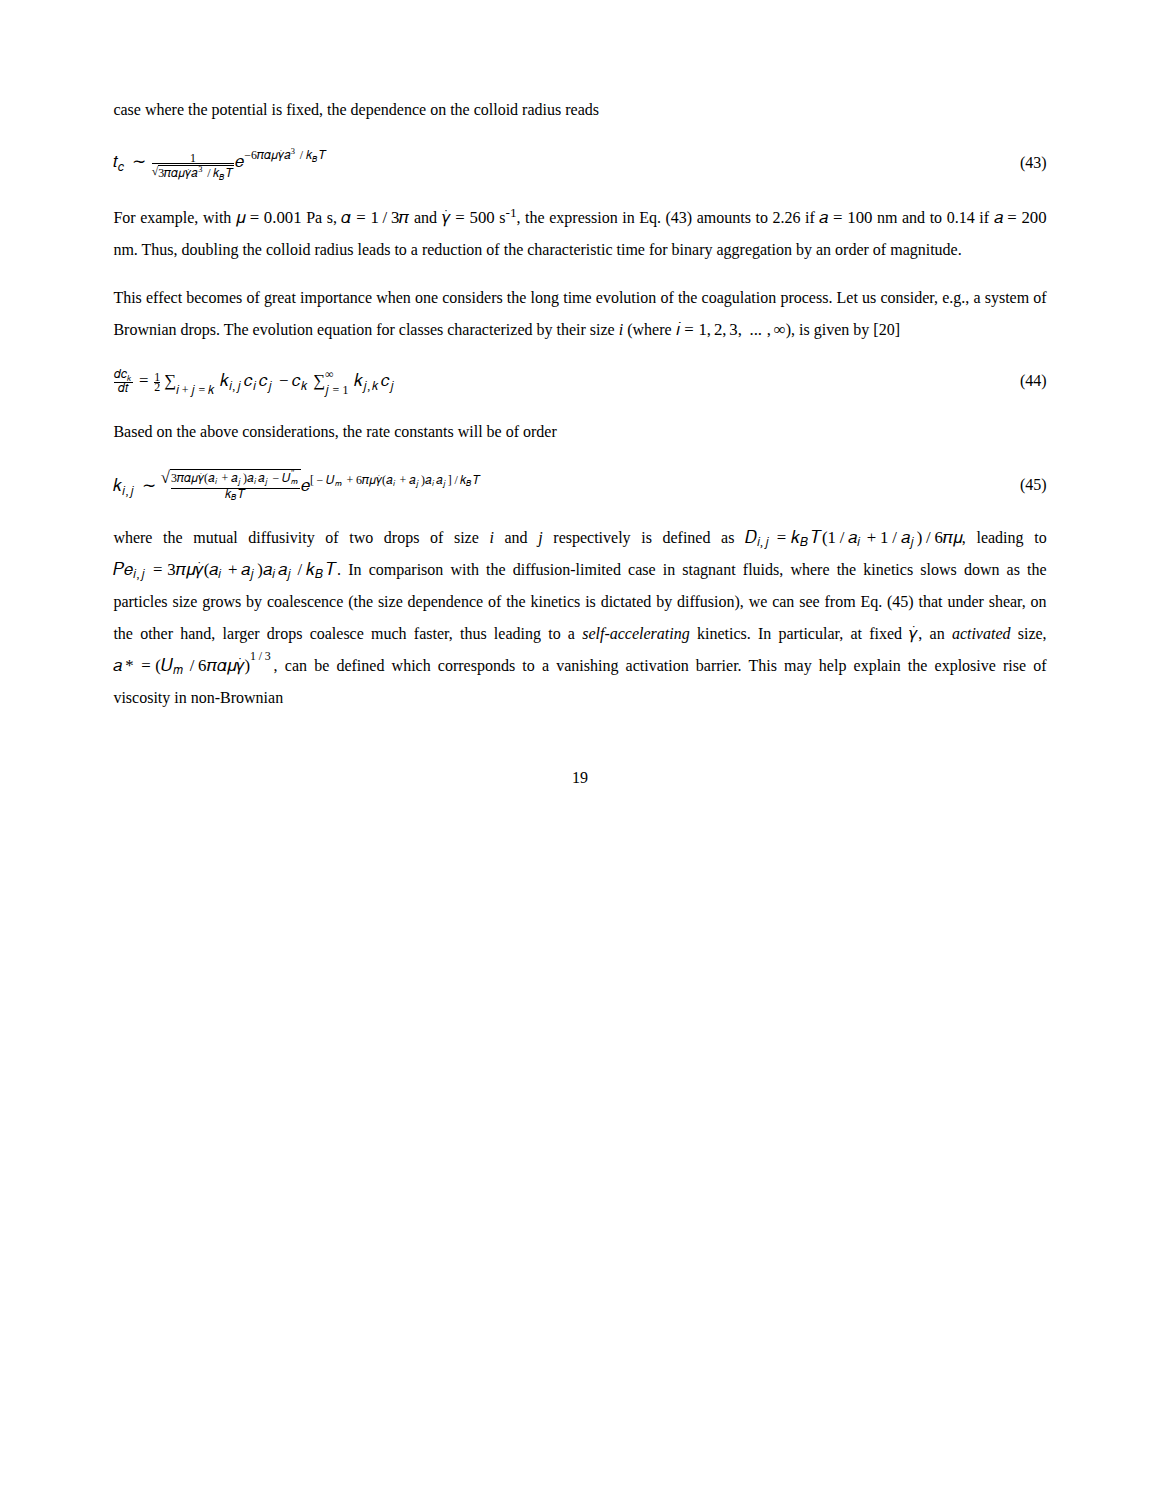case where the potential is fixed, the dependence on the colloid radius reads
tc ∼ 1 3παμγ˙ a3 / kBT e −6παμγ˙ a3 / kBT
(43)
For example, with μ=0.001 Pa s, α=1/3π and γ˙=500 s-1, the expression in Eq. (43) amounts to 2.26 if a=100 nm and to 0.14 if a=200 nm. Thus, doubling the colloid radius leads to a reduction of the characteristic time for binary aggregation by an order of magnitude.
This effect becomes of great importance when one considers the long time evolution of the coagulation process. Let us consider, e.g., a system of Brownian drops. The evolution equation for classes characterized by their size i (where i=1,2,3,...,∞), is given by [20]
dck dt = 12 ∑ i+j=k ki,j ci cj − ck ∑ j=1 ∞ kj,k cj
(44)
Based on the above considerations, the rate constants will be of order
ki,j ∼ 3παμγ˙ (ai+aj) aiaj − Um″ kBT e [−Um +6πμγ˙ (ai+aj) aiaj] /kBT
(45)
where the mutual diffusivity of two drops of size i and j respectively is defined as Di,j=kBT(1/ai+1/aj)/6πμ, leading to Pei,j=3πμγ˙(ai+aj)aiaj/kBT. In comparison with the diffusion-limited case in stagnant fluids, where the kinetics slows down as the particles size grows by coalescence (the size dependence of the kinetics is dictated by diffusion), we can see from Eq. (45) that under shear, on the other hand, larger drops coalesce much faster, thus leading to a self-accelerating kinetics. In particular, at fixed γ˙, an activated size, a*=(Um/6παμγ˙)1/3, can be defined which corresponds to a vanishing activation barrier. This may help explain the explosive rise of viscosity in non-Brownian
19